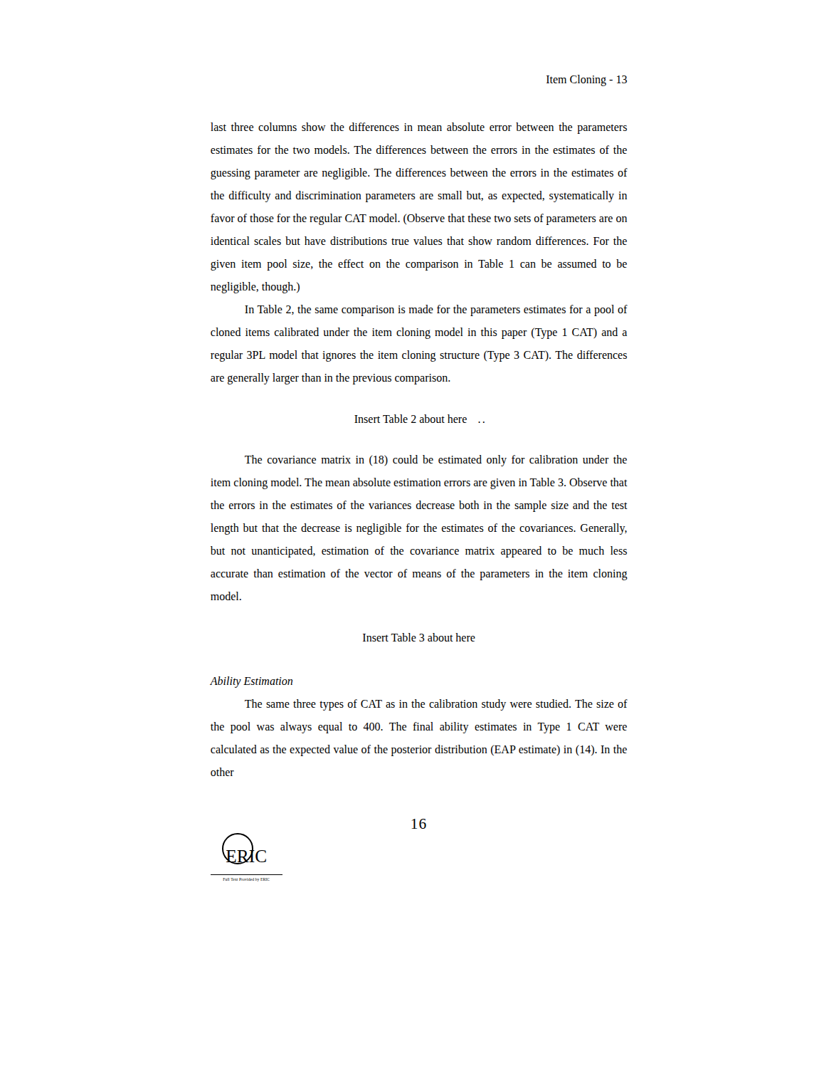Item Cloning - 13
last three columns show the differences in mean absolute error between the parameters estimates for the two models. The differences between the errors in the estimates of the guessing parameter are negligible. The differences between the errors in the estimates of the difficulty and discrimination parameters are small but, as expected, systematically in favor of those for the regular CAT model. (Observe that these two sets of parameters are on identical scales but have distributions true values that show random differences. For the given item pool size, the effect on the comparison in Table 1 can be assumed to be negligible, though.)
In Table 2, the same comparison is made for the parameters estimates for a pool of cloned items calibrated under the item cloning model in this paper (Type 1 CAT) and a regular 3PL model that ignores the item cloning structure (Type 3 CAT). The differences are generally larger than in the previous comparison.
Insert Table 2 about here ..
The covariance matrix in (18) could be estimated only for calibration under the item cloning model. The mean absolute estimation errors are given in Table 3. Observe that the errors in the estimates of the variances decrease both in the sample size and the test length but that the decrease is negligible for the estimates of the covariances. Generally, but not unanticipated, estimation of the covariance matrix appeared to be much less accurate than estimation of the vector of means of the parameters in the item cloning model.
Insert Table 3 about here
Ability Estimation
The same three types of CAT as in the calibration study were studied. The size of the pool was always equal to 400. The final ability estimates in Type 1 CAT were calculated as the expected value of the posterior distribution (EAP estimate) in (14). In the other
16
ERIC
Full Text Provided by ERIC